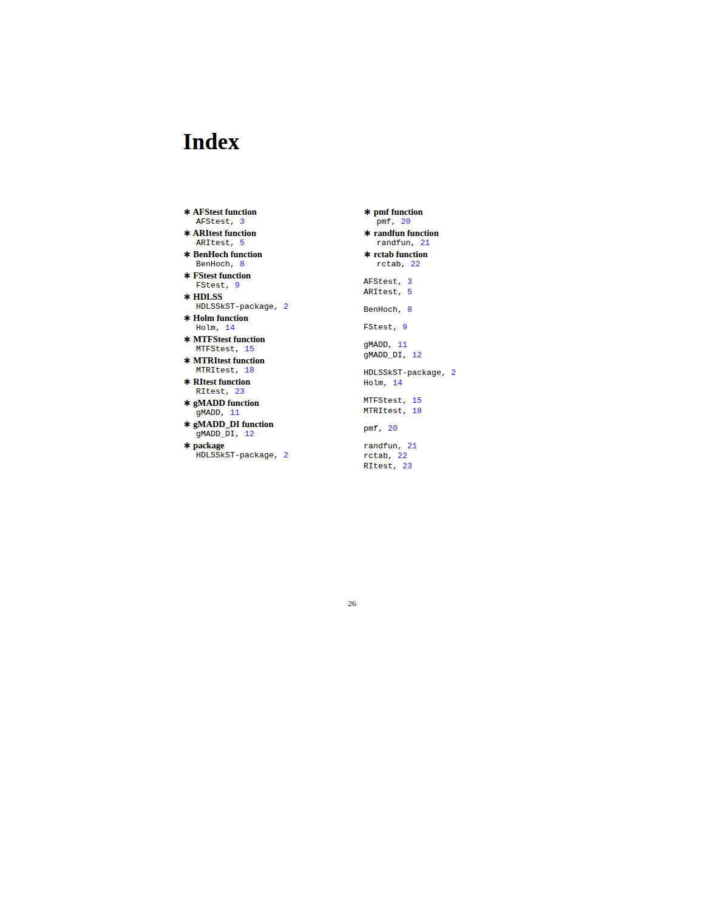Index
∗ AFStest function
AFStest, 3
∗ ARItest function
ARItest, 5
∗ BenHoch function
BenHoch, 8
∗ FStest function
FStest, 9
∗ HDLSS
HDLSSkST-package, 2
∗ Holm function
Holm, 14
∗ MTFStest function
MTFStest, 15
∗ MTRItest function
MTRItest, 18
∗ RItest function
RItest, 23
∗ gMADD function
gMADD, 11
∗ gMADD_DI function
gMADD_DI, 12
∗ package
HDLSSkST-package, 2
∗ pmf function
pmf, 20
∗ randfun function
randfun, 21
∗ rctab function
rctab, 22
AFStest, 3
ARItest, 5
BenHoch, 8
FStest, 9
gMADD, 11
gMADD_DI, 12
HDLSSkST-package, 2
Holm, 14
MTFStest, 15
MTRItest, 18
pmf, 20
randfun, 21
rctab, 22
RItest, 23
26